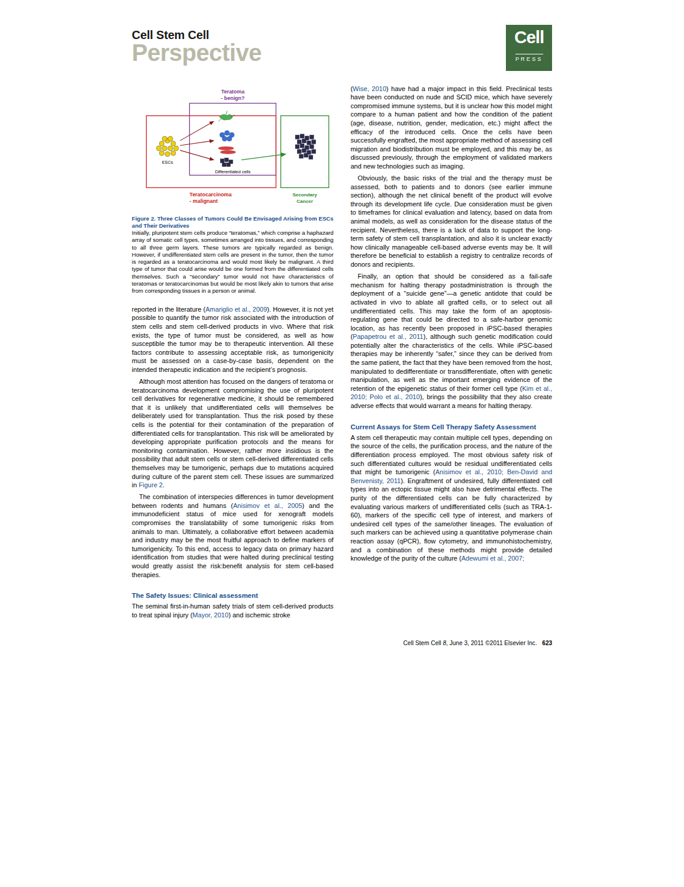Cell Stem Cell
Perspective
Cell
PRESS
Teratoma - benign? ESCs Differentiated cells Teratocarcinoma - malignant Secondary Cancer
Figure 2. Three Classes of Tumors Could Be Envisaged Arising from ESCs and Their Derivatives
Initially, pluripotent stem cells produce “teratomas,” which comprise a haphazard array of somatic cell types, sometimes arranged into tissues, and corresponding to all three germ layers. These tumors are typically regarded as benign. However, if undifferentiated stem cells are present in the tumor, then the tumor is regarded as a teratocarcinoma and would most likely be malignant. A third type of tumor that could arise would be one formed from the differentiated cells themselves. Such a “secondary” tumor would not have characteristics of teratomas or teratocarcinomas but would be most likely akin to tumors that arise from corresponding tissues in a person or animal.
reported in the literature (Amariglio et al., 2009). However, it is not yet possible to quantify the tumor risk associated with the introduction of stem cells and stem cell-derived products in vivo. Where that risk exists, the type of tumor must be considered, as well as how susceptible the tumor may be to therapeutic intervention. All these factors contribute to assessing acceptable risk, as tumorigenicity must be assessed on a case-by-case basis, dependent on the intended therapeutic indication and the recipient’s prognosis.
Although most attention has focused on the dangers of teratoma or teratocarcinoma development compromising the use of pluripotent cell derivatives for regenerative medicine, it should be remembered that it is unlikely that undifferentiated cells will themselves be deliberately used for transplantation. Thus the risk posed by these cells is the potential for their contamination of the preparation of differentiated cells for transplantation. This risk will be ameliorated by developing appropriate purification protocols and the means for monitoring contamination. However, rather more insidious is the possibility that adult stem cells or stem cell-derived differentiated cells themselves may be tumorigenic, perhaps due to mutations acquired during culture of the parent stem cell. These issues are summarized in Figure 2.
The combination of interspecies differences in tumor development between rodents and humans (Anisimov et al., 2005) and the immunodeficient status of mice used for xenograft models compromises the translatability of some tumorigenic risks from animals to man. Ultimately, a collaborative effort between academia and industry may be the most fruitful approach to define markers of tumorigenicity. To this end, access to legacy data on primary hazard identification from studies that were halted during preclinical testing would greatly assist the risk:benefit analysis for stem cell-based therapies.
The Safety Issues: Clinical assessment
The seminal first-in-human safety trials of stem cell-derived products to treat spinal injury (Mayor, 2010) and ischemic stroke
(Wise, 2010) have had a major impact in this field. Preclinical tests have been conducted on nude and SCID mice, which have severely compromised immune systems, but it is unclear how this model might compare to a human patient and how the condition of the patient (age, disease, nutrition, gender, medication, etc.) might affect the efficacy of the introduced cells. Once the cells have been successfully engrafted, the most appropriate method of assessing cell migration and biodistribution must be employed, and this may be, as discussed previously, through the employment of validated markers and new technologies such as imaging.
Obviously, the basic risks of the trial and the therapy must be assessed, both to patients and to donors (see earlier immune section), although the net clinical benefit of the product will evolve through its development life cycle. Due consideration must be given to timeframes for clinical evaluation and latency, based on data from animal models, as well as consideration for the disease status of the recipient. Nevertheless, there is a lack of data to support the long-term safety of stem cell transplantation, and also it is unclear exactly how clinically manageable cell-based adverse events may be. It will therefore be beneficial to establish a registry to centralize records of donors and recipients.
Finally, an option that should be considered as a fail-safe mechanism for halting therapy postadministration is through the deployment of a “suicide gene”—a genetic antidote that could be activated in vivo to ablate all grafted cells, or to select out all undifferentiated cells. This may take the form of an apoptosis-regulating gene that could be directed to a safe-harbor genomic location, as has recently been proposed in iPSC-based therapies (Papapetrou et al., 2011), although such genetic modification could potentially alter the characteristics of the cells. While iPSC-based therapies may be inherently “safer,” since they can be derived from the same patient, the fact that they have been removed from the host, manipulated to dedifferentiate or transdifferentiate, often with genetic manipulation, as well as the important emerging evidence of the retention of the epigenetic status of their former cell type (Kim et al., 2010; Polo et al., 2010), brings the possibility that they also create adverse effects that would warrant a means for halting therapy.
Current Assays for Stem Cell Therapy Safety Assessment
A stem cell therapeutic may contain multiple cell types, depending on the source of the cells, the purification process, and the nature of the differentiation process employed. The most obvious safety risk of such differentiated cultures would be residual undifferentiated cells that might be tumorigenic (Anisimov et al., 2010; Ben-David and Benvenisty, 2011). Engraftment of undesired, fully differentiated cell types into an ectopic tissue might also have detrimental effects. The purity of the differentiated cells can be fully characterized by evaluating various markers of undifferentiated cells (such as TRA-1-60), markers of the specific cell type of interest, and markers of undesired cell types of the same/other lineages. The evaluation of such markers can be achieved using a quantitative polymerase chain reaction assay (qPCR), flow cytometry, and immunohistochemistry, and a combination of these methods might provide detailed knowledge of the purity of the culture (Adewumi et al., 2007;
Cell Stem Cell 8, June 3, 2011 ©2011 Elsevier Inc. 623